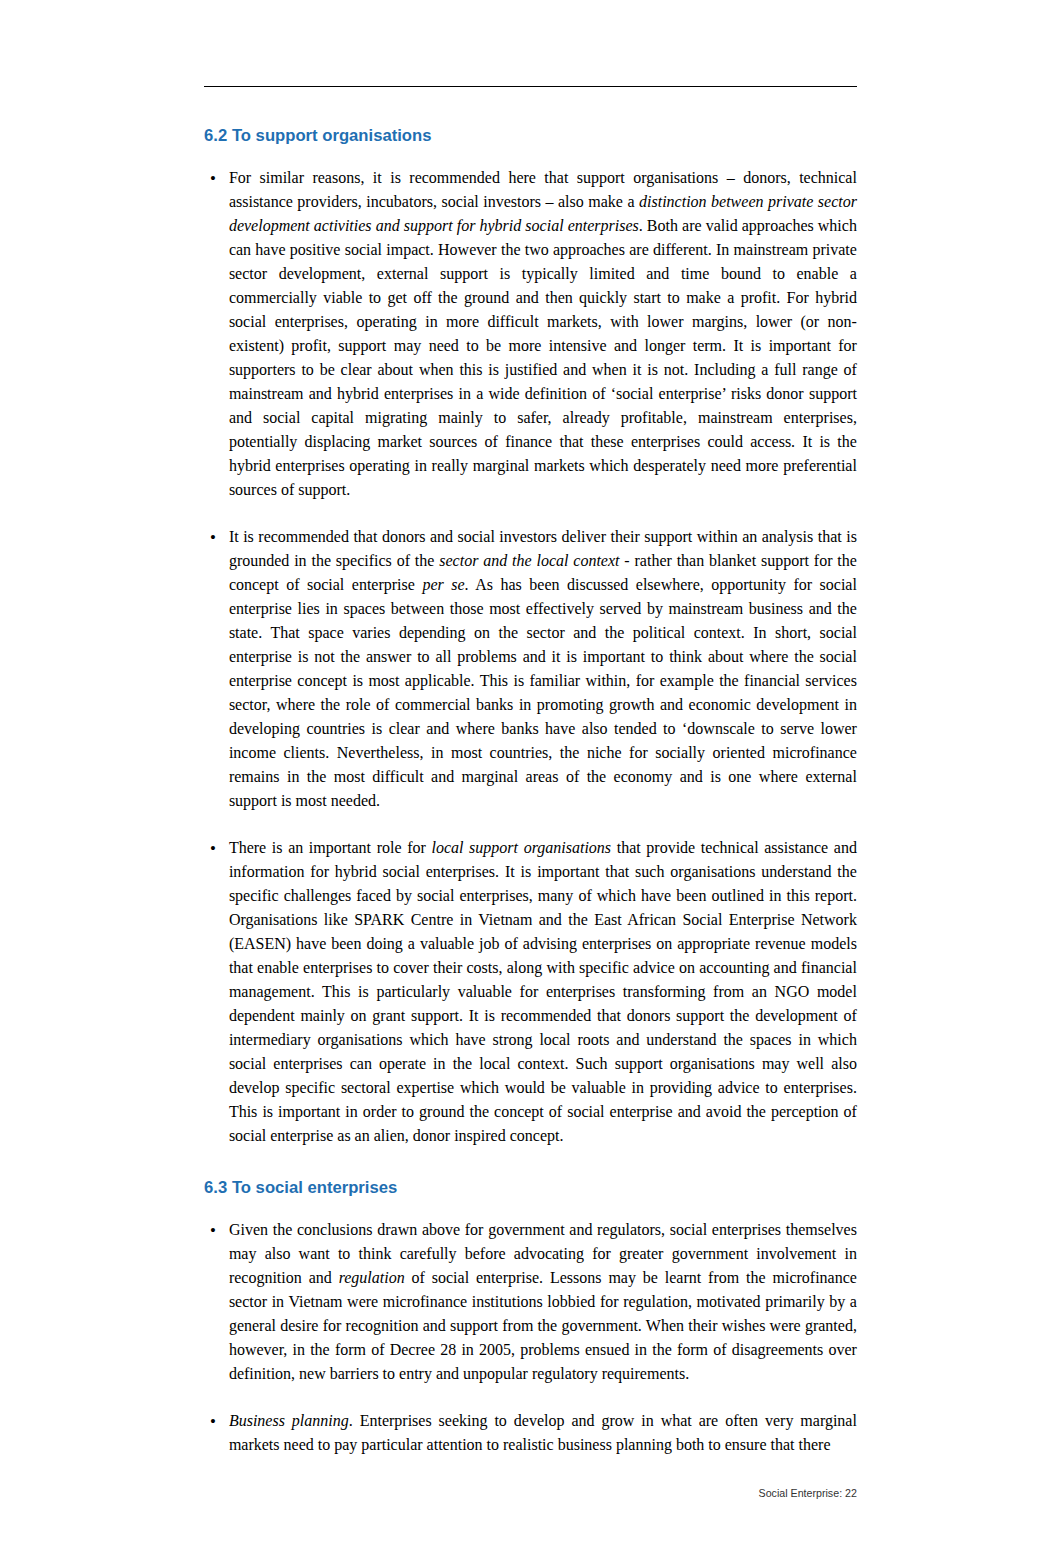6.2 To support organisations
For similar reasons, it is recommended here that support organisations – donors, technical assistance providers, incubators, social investors – also make a distinction between private sector development activities and support for hybrid social enterprises. Both are valid approaches which can have positive social impact. However the two approaches are different. In mainstream private sector development, external support is typically limited and time bound to enable a commercially viable to get off the ground and then quickly start to make a profit. For hybrid social enterprises, operating in more difficult markets, with lower margins, lower (or non-existent) profit, support may need to be more intensive and longer term. It is important for supporters to be clear about when this is justified and when it is not. Including a full range of mainstream and hybrid enterprises in a wide definition of ‘social enterprise’ risks donor support and social capital migrating mainly to safer, already profitable, mainstream enterprises, potentially displacing market sources of finance that these enterprises could access. It is the hybrid enterprises operating in really marginal markets which desperately need more preferential sources of support.
It is recommended that donors and social investors deliver their support within an analysis that is grounded in the specifics of the sector and the local context - rather than blanket support for the concept of social enterprise per se. As has been discussed elsewhere, opportunity for social enterprise lies in spaces between those most effectively served by mainstream business and the state. That space varies depending on the sector and the political context. In short, social enterprise is not the answer to all problems and it is important to think about where the social enterprise concept is most applicable. This is familiar within, for example the financial services sector, where the role of commercial banks in promoting growth and economic development in developing countries is clear and where banks have also tended to ‘downscale to serve lower income clients. Nevertheless, in most countries, the niche for socially oriented microfinance remains in the most difficult and marginal areas of the economy and is one where external support is most needed.
There is an important role for local support organisations that provide technical assistance and information for hybrid social enterprises. It is important that such organisations understand the specific challenges faced by social enterprises, many of which have been outlined in this report. Organisations like SPARK Centre in Vietnam and the East African Social Enterprise Network (EASEN) have been doing a valuable job of advising enterprises on appropriate revenue models that enable enterprises to cover their costs, along with specific advice on accounting and financial management. This is particularly valuable for enterprises transforming from an NGO model dependent mainly on grant support. It is recommended that donors support the development of intermediary organisations which have strong local roots and understand the spaces in which social enterprises can operate in the local context. Such support organisations may well also develop specific sectoral expertise which would be valuable in providing advice to enterprises. This is important in order to ground the concept of social enterprise and avoid the perception of social enterprise as an alien, donor inspired concept.
6.3 To social enterprises
Given the conclusions drawn above for government and regulators, social enterprises themselves may also want to think carefully before advocating for greater government involvement in recognition and regulation of social enterprise. Lessons may be learnt from the microfinance sector in Vietnam were microfinance institutions lobbied for regulation, motivated primarily by a general desire for recognition and support from the government. When their wishes were granted, however, in the form of Decree 28 in 2005, problems ensued in the form of disagreements over definition, new barriers to entry and unpopular regulatory requirements.
Business planning. Enterprises seeking to develop and grow in what are often very marginal markets need to pay particular attention to realistic business planning both to ensure that there
Social Enterprise: 22